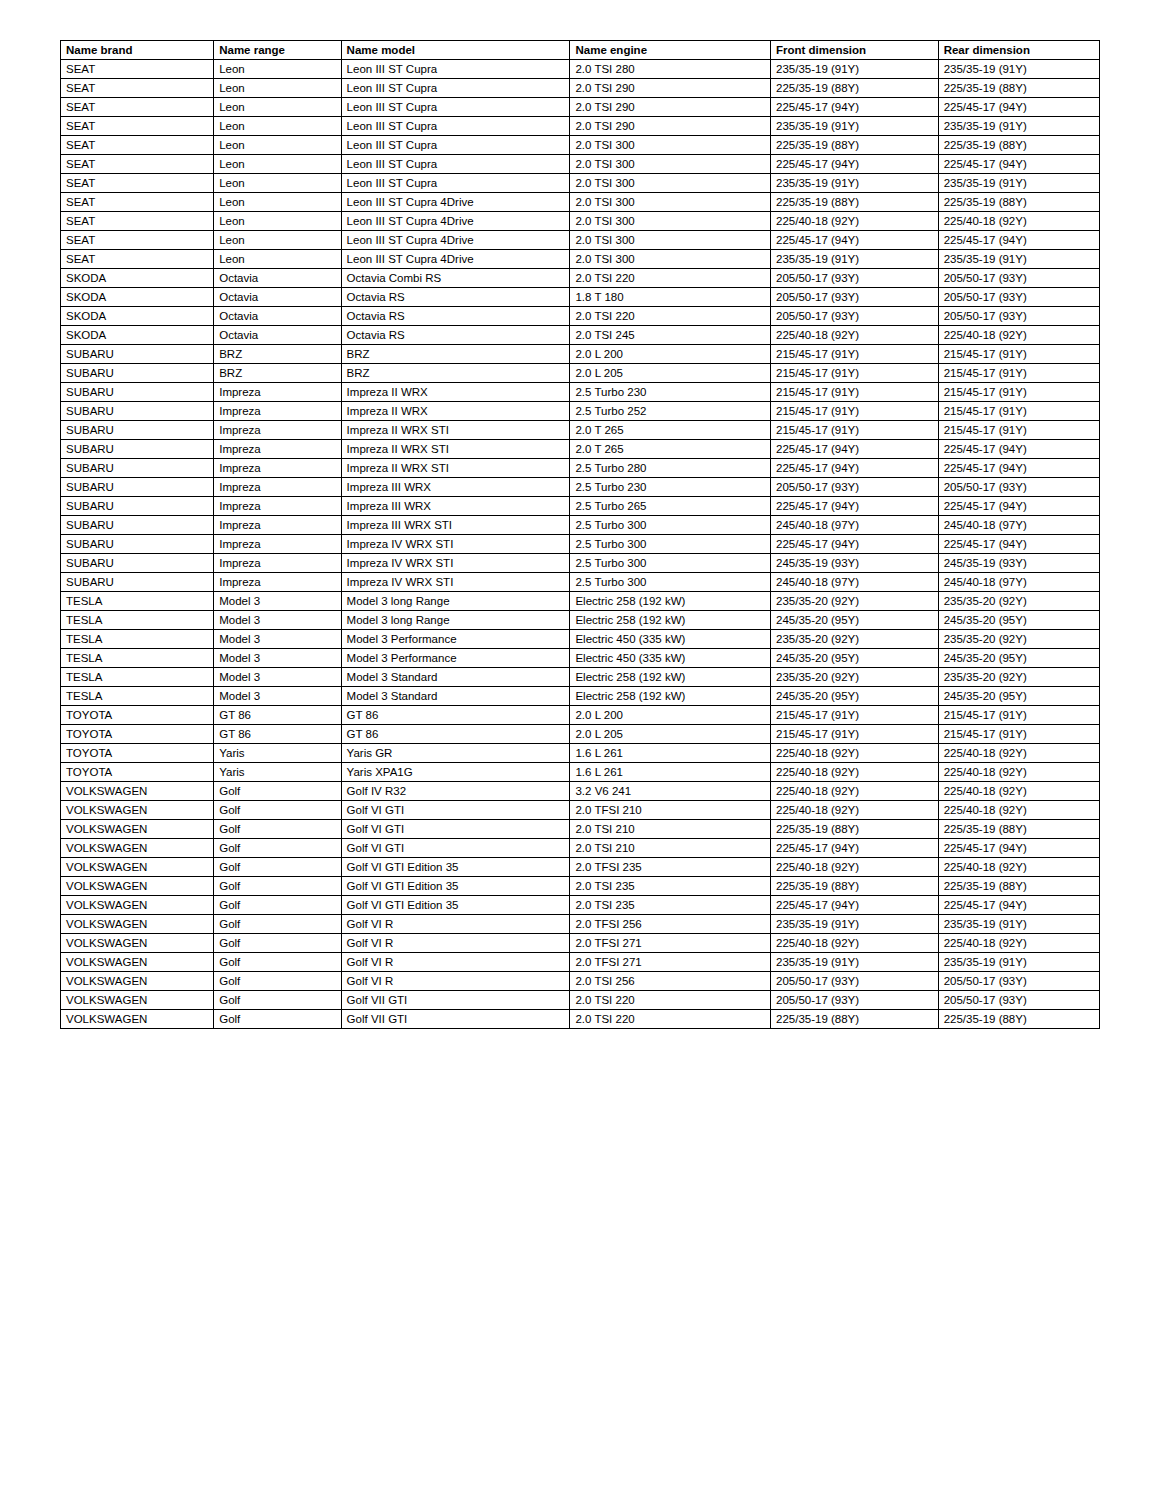Vehicle tyre front and rear dimensions by brand, range, model and engine
| Name brand | Name range | Name model | Name engine | Front dimension | Rear dimension |
| --- | --- | --- | --- | --- | --- |
| SEAT | Leon | Leon III ST Cupra | 2.0 TSI 280 | 235/35-19 (91Y) | 235/35-19 (91Y) |
| SEAT | Leon | Leon III ST Cupra | 2.0 TSI 290 | 225/35-19 (88Y) | 225/35-19 (88Y) |
| SEAT | Leon | Leon III ST Cupra | 2.0 TSI 290 | 225/45-17 (94Y) | 225/45-17 (94Y) |
| SEAT | Leon | Leon III ST Cupra | 2.0 TSI 290 | 235/35-19 (91Y) | 235/35-19 (91Y) |
| SEAT | Leon | Leon III ST Cupra | 2.0 TSI 300 | 225/35-19 (88Y) | 225/35-19 (88Y) |
| SEAT | Leon | Leon III ST Cupra | 2.0 TSI 300 | 225/45-17 (94Y) | 225/45-17 (94Y) |
| SEAT | Leon | Leon III ST Cupra | 2.0 TSI 300 | 235/35-19 (91Y) | 235/35-19 (91Y) |
| SEAT | Leon | Leon III ST Cupra 4Drive | 2.0 TSI 300 | 225/35-19 (88Y) | 225/35-19 (88Y) |
| SEAT | Leon | Leon III ST Cupra 4Drive | 2.0 TSI 300 | 225/40-18 (92Y) | 225/40-18 (92Y) |
| SEAT | Leon | Leon III ST Cupra 4Drive | 2.0 TSI 300 | 225/45-17 (94Y) | 225/45-17 (94Y) |
| SEAT | Leon | Leon III ST Cupra 4Drive | 2.0 TSI 300 | 235/35-19 (91Y) | 235/35-19 (91Y) |
| SKODA | Octavia | Octavia Combi RS | 2.0 TSI 220 | 205/50-17 (93Y) | 205/50-17 (93Y) |
| SKODA | Octavia | Octavia RS | 1.8 T 180 | 205/50-17 (93Y) | 205/50-17 (93Y) |
| SKODA | Octavia | Octavia RS | 2.0 TSI 220 | 205/50-17 (93Y) | 205/50-17 (93Y) |
| SKODA | Octavia | Octavia RS | 2.0 TSI 245 | 225/40-18 (92Y) | 225/40-18 (92Y) |
| SUBARU | BRZ | BRZ | 2.0 L 200 | 215/45-17 (91Y) | 215/45-17 (91Y) |
| SUBARU | BRZ | BRZ | 2.0 L 205 | 215/45-17 (91Y) | 215/45-17 (91Y) |
| SUBARU | Impreza | Impreza II WRX | 2.5 Turbo 230 | 215/45-17 (91Y) | 215/45-17 (91Y) |
| SUBARU | Impreza | Impreza II WRX | 2.5 Turbo 252 | 215/45-17 (91Y) | 215/45-17 (91Y) |
| SUBARU | Impreza | Impreza II WRX STI | 2.0 T 265 | 215/45-17 (91Y) | 215/45-17 (91Y) |
| SUBARU | Impreza | Impreza II WRX STI | 2.0 T 265 | 225/45-17 (94Y) | 225/45-17 (94Y) |
| SUBARU | Impreza | Impreza II WRX STI | 2.5 Turbo 280 | 225/45-17 (94Y) | 225/45-17 (94Y) |
| SUBARU | Impreza | Impreza III WRX | 2.5 Turbo 230 | 205/50-17 (93Y) | 205/50-17 (93Y) |
| SUBARU | Impreza | Impreza III WRX | 2.5 Turbo 265 | 225/45-17 (94Y) | 225/45-17 (94Y) |
| SUBARU | Impreza | Impreza III WRX STI | 2.5 Turbo 300 | 245/40-18 (97Y) | 245/40-18 (97Y) |
| SUBARU | Impreza | Impreza IV WRX STI | 2.5 Turbo 300 | 225/45-17 (94Y) | 225/45-17 (94Y) |
| SUBARU | Impreza | Impreza IV WRX STI | 2.5 Turbo 300 | 245/35-19 (93Y) | 245/35-19 (93Y) |
| SUBARU | Impreza | Impreza IV WRX STI | 2.5 Turbo 300 | 245/40-18 (97Y) | 245/40-18 (97Y) |
| TESLA | Model 3 | Model 3 long Range | Electric 258 (192 kW) | 235/35-20 (92Y) | 235/35-20 (92Y) |
| TESLA | Model 3 | Model 3 long Range | Electric 258 (192 kW) | 245/35-20 (95Y) | 245/35-20 (95Y) |
| TESLA | Model 3 | Model 3 Performance | Electric 450 (335 kW) | 235/35-20 (92Y) | 235/35-20 (92Y) |
| TESLA | Model 3 | Model 3 Performance | Electric 450 (335 kW) | 245/35-20 (95Y) | 245/35-20 (95Y) |
| TESLA | Model 3 | Model 3 Standard | Electric 258 (192 kW) | 235/35-20 (92Y) | 235/35-20 (92Y) |
| TESLA | Model 3 | Model 3 Standard | Electric 258 (192 kW) | 245/35-20 (95Y) | 245/35-20 (95Y) |
| TOYOTA | GT 86 | GT 86 | 2.0 L 200 | 215/45-17 (91Y) | 215/45-17 (91Y) |
| TOYOTA | GT 86 | GT 86 | 2.0 L 205 | 215/45-17 (91Y) | 215/45-17 (91Y) |
| TOYOTA | Yaris | Yaris GR | 1.6 L 261 | 225/40-18 (92Y) | 225/40-18 (92Y) |
| TOYOTA | Yaris | Yaris XPA1G | 1.6 L 261 | 225/40-18 (92Y) | 225/40-18 (92Y) |
| VOLKSWAGEN | Golf | Golf IV R32 | 3.2 V6 241 | 225/40-18 (92Y) | 225/40-18 (92Y) |
| VOLKSWAGEN | Golf | Golf VI GTI | 2.0 TFSI 210 | 225/40-18 (92Y) | 225/40-18 (92Y) |
| VOLKSWAGEN | Golf | Golf VI GTI | 2.0 TSI 210 | 225/35-19 (88Y) | 225/35-19 (88Y) |
| VOLKSWAGEN | Golf | Golf VI GTI | 2.0 TSI 210 | 225/45-17 (94Y) | 225/45-17 (94Y) |
| VOLKSWAGEN | Golf | Golf VI GTI Edition 35 | 2.0 TFSI 235 | 225/40-18 (92Y) | 225/40-18 (92Y) |
| VOLKSWAGEN | Golf | Golf VI GTI Edition 35 | 2.0 TSI 235 | 225/35-19 (88Y) | 225/35-19 (88Y) |
| VOLKSWAGEN | Golf | Golf VI GTI Edition 35 | 2.0 TSI 235 | 225/45-17 (94Y) | 225/45-17 (94Y) |
| VOLKSWAGEN | Golf | Golf VI R | 2.0 TFSI 256 | 235/35-19 (91Y) | 235/35-19 (91Y) |
| VOLKSWAGEN | Golf | Golf VI R | 2.0 TFSI 271 | 225/40-18 (92Y) | 225/40-18 (92Y) |
| VOLKSWAGEN | Golf | Golf VI R | 2.0 TFSI 271 | 235/35-19 (91Y) | 235/35-19 (91Y) |
| VOLKSWAGEN | Golf | Golf VI R | 2.0 TSI 256 | 205/50-17 (93Y) | 205/50-17 (93Y) |
| VOLKSWAGEN | Golf | Golf VII GTI | 2.0 TSI 220 | 205/50-17 (93Y) | 205/50-17 (93Y) |
| VOLKSWAGEN | Golf | Golf VII GTI | 2.0 TSI 220 | 225/35-19 (88Y) | 225/35-19 (88Y) |